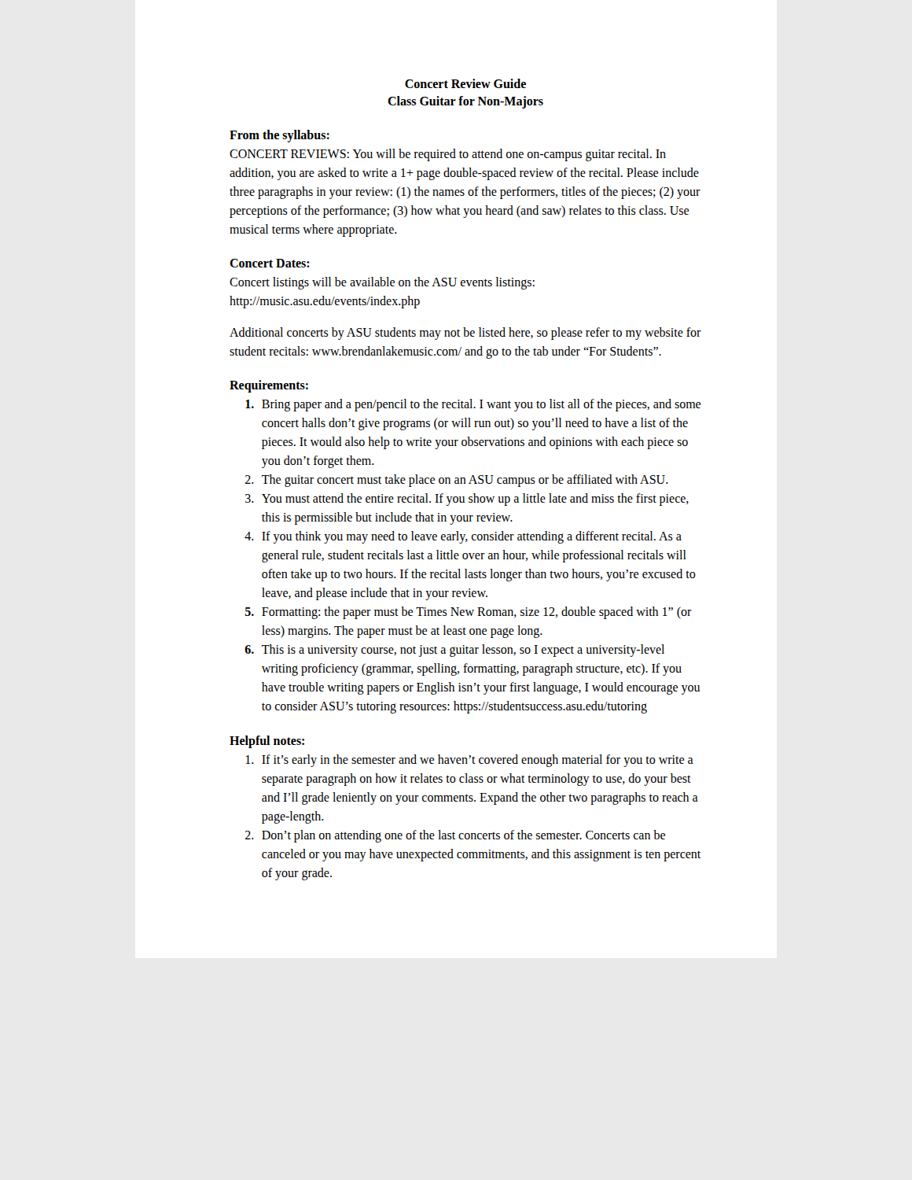Concert Review GuideClass Guitar for Non-Majors
From the syllabus:
CONCERT REVIEWS: You will be required to attend one on-campus guitar recital. In addition, you are asked to write a 1+ page double-spaced review of the recital. Please include three paragraphs in your review: (1) the names of the performers, titles of the pieces; (2) your perceptions of the performance; (3) how what you heard (and saw) relates to this class. Use musical terms where appropriate.
Concert Dates:
Concert listings will be available on the ASU events listings:
http://music.asu.edu/events/index.php
Additional concerts by ASU students may not be listed here, so please refer to my website for student recitals: www.brendanlakemusic.com/ and go to the tab under “For Students”.
Requirements:
Bring paper and a pen/pencil to the recital. I want you to list all of the pieces, and some concert halls don’t give programs (or will run out) so you’ll need to have a list of the pieces. It would also help to write your observations and opinions with each piece so you don’t forget them.
The guitar concert must take place on an ASU campus or be affiliated with ASU.
You must attend the entire recital. If you show up a little late and miss the first piece, this is permissible but include that in your review.
If you think you may need to leave early, consider attending a different recital. As a general rule, student recitals last a little over an hour, while professional recitals will often take up to two hours. If the recital lasts longer than two hours, you’re excused to leave, and please include that in your review.
Formatting: the paper must be Times New Roman, size 12, double spaced with 1” (or less) margins. The paper must be at least one page long.
This is a university course, not just a guitar lesson, so I expect a university-level writing proficiency (grammar, spelling, formatting, paragraph structure, etc). If you have trouble writing papers or English isn’t your first language, I would encourage you to consider ASU’s tutoring resources: https://studentsuccess.asu.edu/tutoring
Helpful notes:
If it’s early in the semester and we haven’t covered enough material for you to write a separate paragraph on how it relates to class or what terminology to use, do your best and I’ll grade leniently on your comments. Expand the other two paragraphs to reach a page-length.
Don’t plan on attending one of the last concerts of the semester. Concerts can be canceled or you may have unexpected commitments, and this assignment is ten percent of your grade.